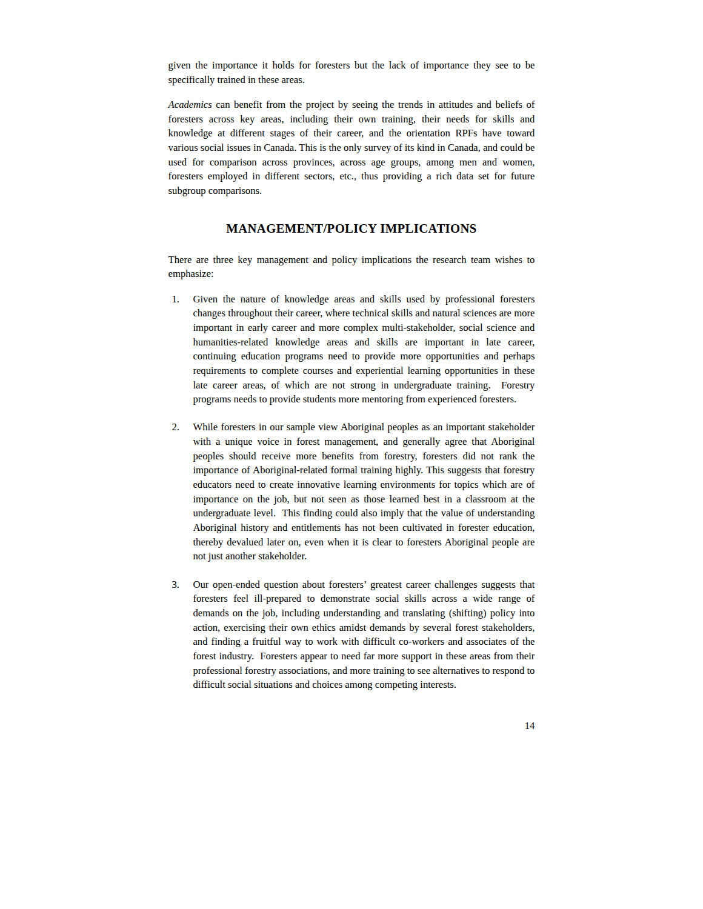given the importance it holds for foresters but the lack of importance they see to be specifically trained in these areas.
Academics can benefit from the project by seeing the trends in attitudes and beliefs of foresters across key areas, including their own training, their needs for skills and knowledge at different stages of their career, and the orientation RPFs have toward various social issues in Canada. This is the only survey of its kind in Canada, and could be used for comparison across provinces, across age groups, among men and women, foresters employed in different sectors, etc., thus providing a rich data set for future subgroup comparisons.
MANAGEMENT/POLICY IMPLICATIONS
There are three key management and policy implications the research team wishes to emphasize:
Given the nature of knowledge areas and skills used by professional foresters changes throughout their career, where technical skills and natural sciences are more important in early career and more complex multi-stakeholder, social science and humanities-related knowledge areas and skills are important in late career, continuing education programs need to provide more opportunities and perhaps requirements to complete courses and experiential learning opportunities in these late career areas, of which are not strong in undergraduate training. Forestry programs needs to provide students more mentoring from experienced foresters.
While foresters in our sample view Aboriginal peoples as an important stakeholder with a unique voice in forest management, and generally agree that Aboriginal peoples should receive more benefits from forestry, foresters did not rank the importance of Aboriginal-related formal training highly. This suggests that forestry educators need to create innovative learning environments for topics which are of importance on the job, but not seen as those learned best in a classroom at the undergraduate level. This finding could also imply that the value of understanding Aboriginal history and entitlements has not been cultivated in forester education, thereby devalued later on, even when it is clear to foresters Aboriginal people are not just another stakeholder.
Our open-ended question about foresters’ greatest career challenges suggests that foresters feel ill-prepared to demonstrate social skills across a wide range of demands on the job, including understanding and translating (shifting) policy into action, exercising their own ethics amidst demands by several forest stakeholders, and finding a fruitful way to work with difficult co-workers and associates of the forest industry. Foresters appear to need far more support in these areas from their professional forestry associations, and more training to see alternatives to respond to difficult social situations and choices among competing interests.
14